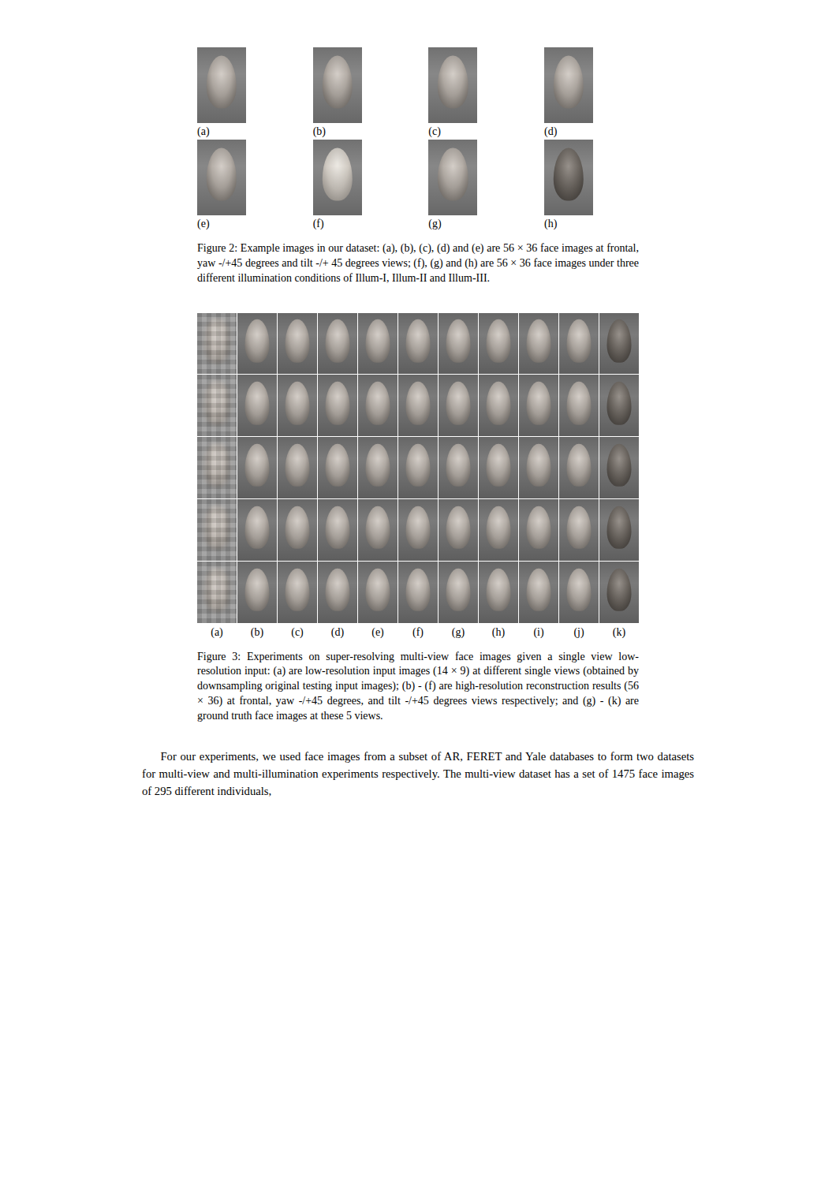(a)
(b)
(c)
(d)
(e)
(f)
(g)
(h)
Figure 2: Example images in our dataset: (a), (b), (c), (d) and (e) are 56 × 36 face images at frontal, yaw -/+45 degrees and tilt -/+ 45 degrees views; (f), (g) and (h) are 56 × 36 face images under three different illumination conditions of Illum-I, Illum-II and Illum-III.
(a)(b)(c)(d)(e) (f)(g)(h)(i)(j)(k)
Figure 3: Experiments on super-resolving multi-view face images given a single view low-resolution input: (a) are low-resolution input images (14 × 9) at different single views (obtained by downsampling original testing input images); (b) - (f) are high-resolution reconstruction results (56 × 36) at frontal, yaw -/+45 degrees, and tilt -/+45 degrees views respectively; and (g) - (k) are ground truth face images at these 5 views.
For our experiments, we used face images from a subset of AR, FERET and Yale databases to form two datasets for multi-view and multi-illumination experiments respectively. The multi-view dataset has a set of 1475 face images of 295 different individuals,